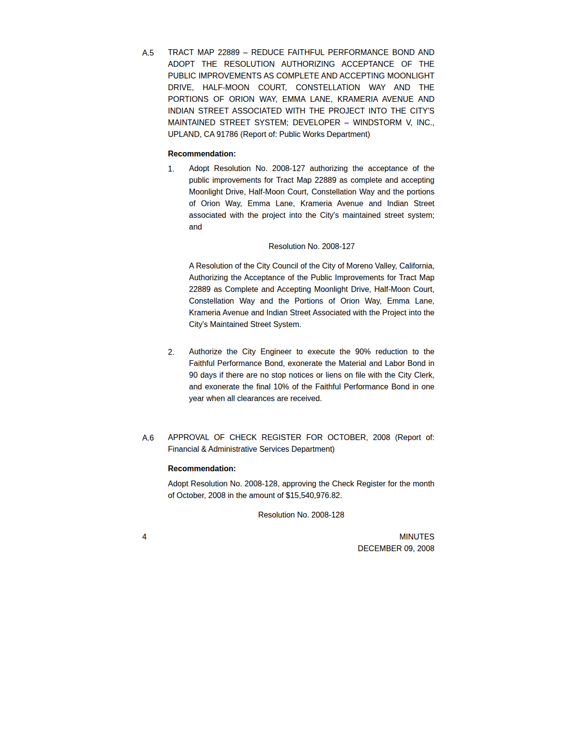A.5
TRACT MAP 22889 – REDUCE FAITHFUL PERFORMANCE BOND AND ADOPT THE RESOLUTION AUTHORIZING ACCEPTANCE OF THE PUBLIC IMPROVEMENTS AS COMPLETE AND ACCEPTING MOONLIGHT DRIVE, HALF-MOON COURT, CONSTELLATION WAY AND THE PORTIONS OF ORION WAY, EMMA LANE, KRAMERIA AVENUE AND INDIAN STREET ASSOCIATED WITH THE PROJECT INTO THE CITY'S MAINTAINED STREET SYSTEM; DEVELOPER – WINDSTORM V, INC., UPLAND, CA 91786 (Report of: Public Works Department)
Recommendation:
1.
Adopt Resolution No. 2008-127 authorizing the acceptance of the public improvements for Tract Map 22889 as complete and accepting Moonlight Drive, Half-Moon Court, Constellation Way and the portions of Orion Way, Emma Lane, Krameria Avenue and Indian Street associated with the project into the City's maintained street system; and
Resolution No. 2008-127
A Resolution of the City Council of the City of Moreno Valley, California, Authorizing the Acceptance of the Public Improvements for Tract Map 22889 as Complete and Accepting Moonlight Drive, Half-Moon Court, Constellation Way and the Portions of Orion Way, Emma Lane, Krameria Avenue and Indian Street Associated with the Project into the City's Maintained Street System.
2.
Authorize the City Engineer to execute the 90% reduction to the Faithful Performance Bond, exonerate the Material and Labor Bond in 90 days if there are no stop notices or liens on file with the City Clerk, and exonerate the final 10% of the Faithful Performance Bond in one year when all clearances are received.
A.6
APPROVAL OF CHECK REGISTER FOR OCTOBER, 2008 (Report of: Financial & Administrative Services Department)
Recommendation:
Adopt Resolution No. 2008-128, approving the Check Register for the month of October, 2008 in the amount of $15,540,976.82.
Resolution No. 2008-128
4
MINUTES
DECEMBER 09, 2008